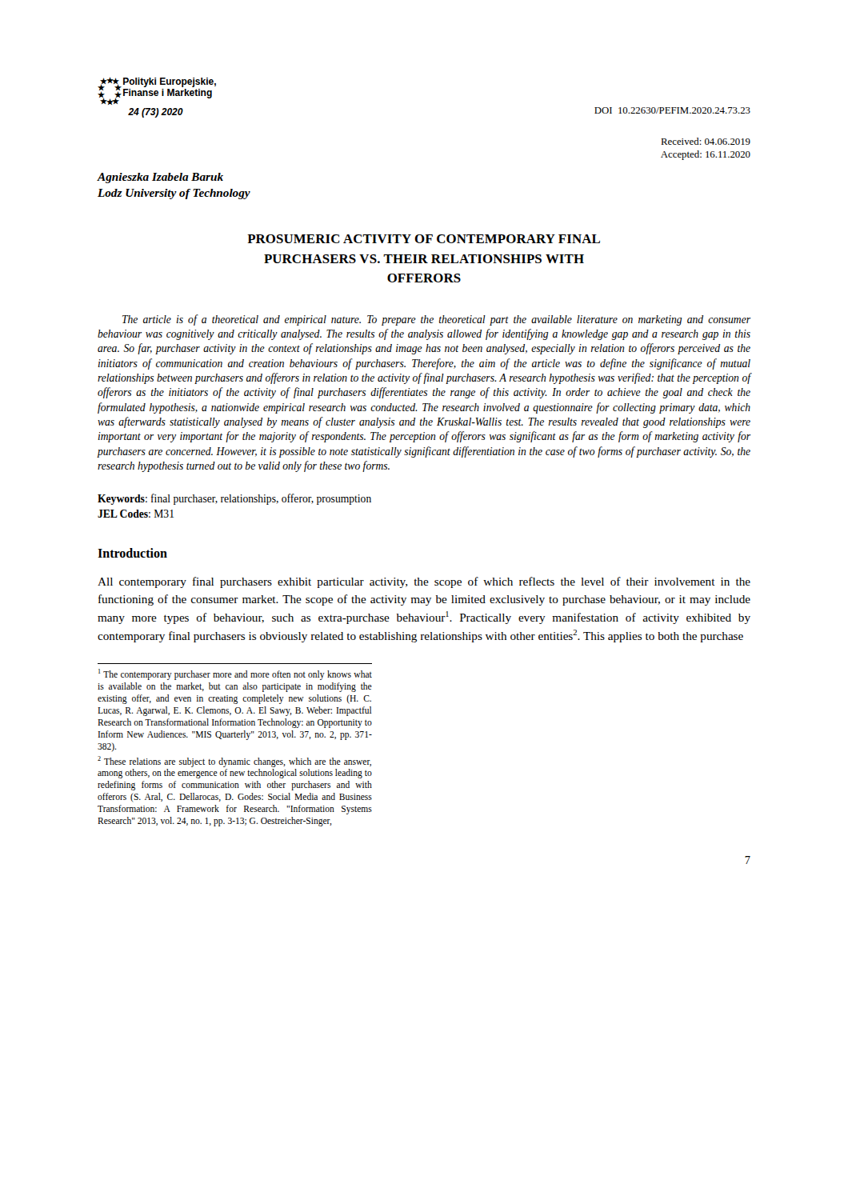★ ★ ★ ★ ★ ★ ★ ★ ★ ★ Polityki Europejskie, Finanse i Marketing 24 (73) 2020
DOI 10.22630/PEFIM.2020.24.73.23
Received: 04.06.2019
Accepted: 16.11.2020
Agnieszka Izabela Baruk
Lodz University of Technology
PROSUMERIC ACTIVITY OF CONTEMPORARY FINAL
PURCHASERS VS. THEIR RELATIONSHIPS WITH
OFFERORS
The article is of a theoretical and empirical nature. To prepare the theoretical part the available literature on marketing and consumer behaviour was cognitively and critically analysed. The results of the analysis allowed for identifying a knowledge gap and a research gap in this area. So far, purchaser activity in the context of relationships and image has not been analysed, especially in relation to offerors perceived as the initiators of communication and creation behaviours of purchasers. Therefore, the aim of the article was to define the significance of mutual relationships between purchasers and offerors in relation to the activity of final purchasers. A research hypothesis was verified: that the perception of offerors as the initiators of the activity of final purchasers differentiates the range of this activity. In order to achieve the goal and check the formulated hypothesis, a nationwide empirical research was conducted. The research involved a questionnaire for collecting primary data, which was afterwards statistically analysed by means of cluster analysis and the Kruskal-Wallis test. The results revealed that good relationships were important or very important for the majority of respondents. The perception of offerors was significant as far as the form of marketing activity for purchasers are concerned. However, it is possible to note statistically significant differentiation in the case of two forms of purchaser activity. So, the research hypothesis turned out to be valid only for these two forms.
Keywords: final purchaser, relationships, offeror, prosumption
JEL Codes: M31
Introduction
All contemporary final purchasers exhibit particular activity, the scope of which reflects the level of their involvement in the functioning of the consumer market. The scope of the activity may be limited exclusively to purchase behaviour, or it may include many more types of behaviour, such as extra-purchase behaviour1. Practically every manifestation of activity exhibited by contemporary final purchasers is obviously related to establishing relationships with other entities2. This applies to both the purchase
1 The contemporary purchaser more and more often not only knows what is available on the market, but can also participate in modifying the existing offer, and even in creating completely new solutions (H. C. Lucas, R. Agarwal, E. K. Clemons, O. A. El Sawy, B. Weber: Impactful Research on Transformational Information Technology: an Opportunity to Inform New Audiences. "MIS Quarterly" 2013, vol. 37, no. 2, pp. 371-382).
2 These relations are subject to dynamic changes, which are the answer, among others, on the emergence of new technological solutions leading to redefining forms of communication with other purchasers and with offerors (S. Aral, C. Dellarocas, D. Godes: Social Media and Business Transformation: A Framework for Research. "Information Systems Research" 2013, vol. 24, no. 1, pp. 3-13; G. Oestreicher-Singer,
7